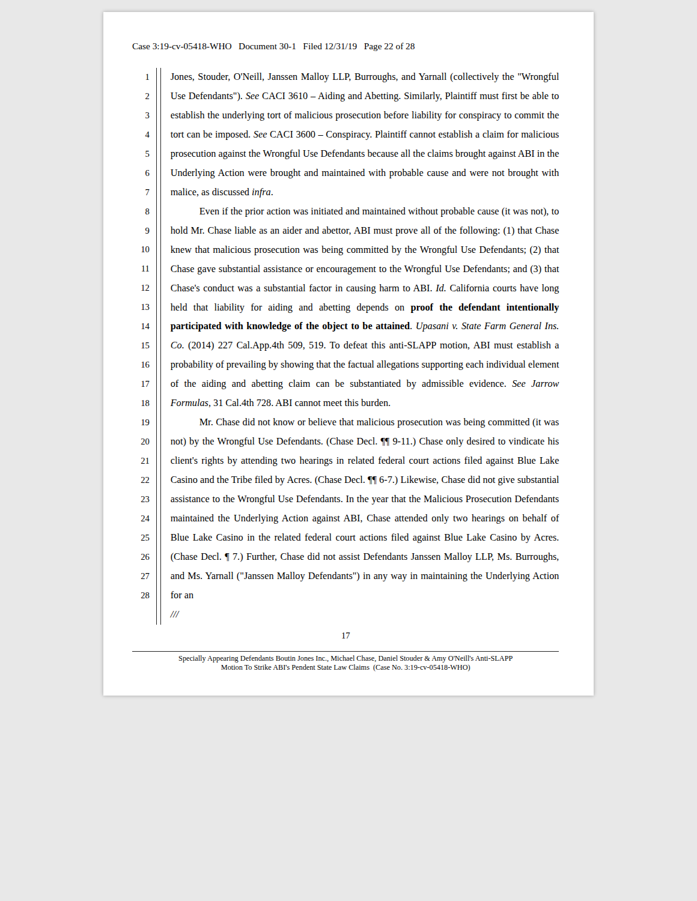Case 3:19-cv-05418-WHO Document 30-1 Filed 12/31/19 Page 22 of 28
1
2
3
4
5
6
7
8
9
10
11
12
13
14
15
16
17
18
19
20
21
22
23
24
25
26
27
28
Jones, Stouder, O'Neill, Janssen Malloy LLP, Burroughs, and Yarnall (collectively the "Wrongful Use Defendants"). See CACI 3610 – Aiding and Abetting. Similarly, Plaintiff must first be able to establish the underlying tort of malicious prosecution before liability for conspiracy to commit the tort can be imposed. See CACI 3600 – Conspiracy. Plaintiff cannot establish a claim for malicious prosecution against the Wrongful Use Defendants because all the claims brought against ABI in the Underlying Action were brought and maintained with probable cause and were not brought with malice, as discussed infra.
Even if the prior action was initiated and maintained without probable cause (it was not), to hold Mr. Chase liable as an aider and abettor, ABI must prove all of the following: (1) that Chase knew that malicious prosecution was being committed by the Wrongful Use Defendants; (2) that Chase gave substantial assistance or encouragement to the Wrongful Use Defendants; and (3) that Chase's conduct was a substantial factor in causing harm to ABI. Id. California courts have long held that liability for aiding and abetting depends on proof the defendant intentionally participated with knowledge of the object to be attained. Upasani v. State Farm General Ins. Co. (2014) 227 Cal.App.4th 509, 519. To defeat this anti-SLAPP motion, ABI must establish a probability of prevailing by showing that the factual allegations supporting each individual element of the aiding and abetting claim can be substantiated by admissible evidence. See Jarrow Formulas, 31 Cal.4th 728. ABI cannot meet this burden.
Mr. Chase did not know or believe that malicious prosecution was being committed (it was not) by the Wrongful Use Defendants. (Chase Decl. ¶¶ 9-11.) Chase only desired to vindicate his client's rights by attending two hearings in related federal court actions filed against Blue Lake Casino and the Tribe filed by Acres. (Chase Decl. ¶¶ 6-7.) Likewise, Chase did not give substantial assistance to the Wrongful Use Defendants. In the year that the Malicious Prosecution Defendants maintained the Underlying Action against ABI, Chase attended only two hearings on behalf of Blue Lake Casino in the related federal court actions filed against Blue Lake Casino by Acres. (Chase Decl. ¶ 7.) Further, Chase did not assist Defendants Janssen Malloy LLP, Ms. Burroughs, and Ms. Yarnall ("Janssen Malloy Defendants") in any way in maintaining the Underlying Action for an
///
17
Specially Appearing Defendants Boutin Jones Inc., Michael Chase, Daniel Stouder & Amy O'Neill's Anti-SLAPP
Motion To Strike ABI's Pendent State Law Claims (Case No. 3:19-cv-05418-WHO)